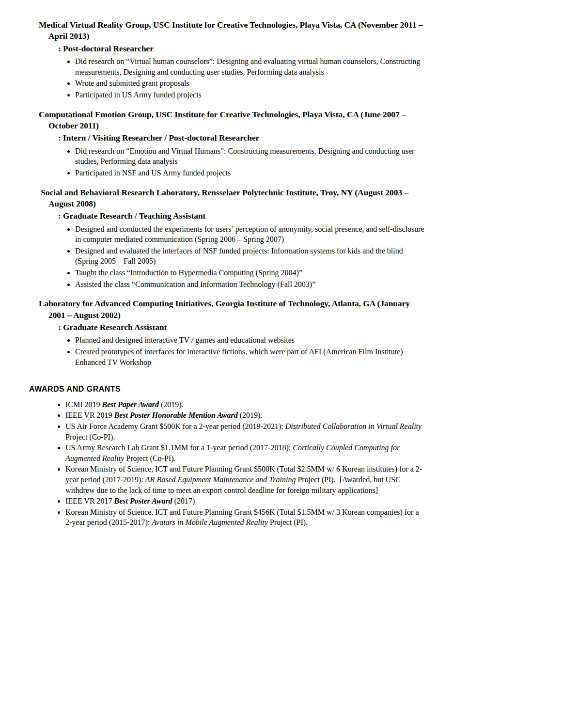Medical Virtual Reality Group, USC Institute for Creative Technologies, Playa Vista, CA (November 2011 – April 2013)
: Post-doctoral Researcher
Did research on “Virtual human counselors”: Designing and evaluating virtual human counselors, Constructing measurements, Designing and conducting user studies, Performing data analysis
Wrote and submitted grant proposals
Participated in US Army funded projects
Computational Emotion Group, USC Institute for Creative Technologies, Playa Vista, CA (June 2007 – October 2011)
: Intern / Visiting Researcher / Post-doctoral Researcher
Did research on “Emotion and Virtual Humans”: Constructing measurements, Designing and conducting user studies, Performing data analysis
Participated in NSF and US Army funded projects
Social and Behavioral Research Laboratory, Rensselaer Polytechnic Institute, Troy, NY (August 2003 – August 2008)
: Graduate Research / Teaching Assistant
Designed and conducted the experiments for users’ perception of anonymity, social presence, and self-disclosure in computer mediated communication (Spring 2006 – Spring 2007)
Designed and evaluated the interfaces of NSF funded projects: Information systems for kids and the blind (Spring 2005 – Fall 2005)
Taught the class “Introduction to Hypermedia Computing (Spring 2004)”
Assisted the class “Communication and Information Technology (Fall 2003)”
Laboratory for Advanced Computing Initiatives, Georgia Institute of Technology, Atlanta, GA (January 2001 – August 2002)
: Graduate Research Assistant
Planned and designed interactive TV / games and educational websites
Created prototypes of interfaces for interactive fictions, which were part of AFI (American Film Institute) Enhanced TV Workshop
AWARDS AND GRANTS
ICMI 2019 Best Paper Award (2019).
IEEE VR 2019 Best Poster Honorable Mention Award (2019).
US Air Force Academy Grant $500K for a 2-year period (2019-2021): Distributed Collaboration in Virtual Reality Project (Co-PI).
US Army Research Lab Grant $1.1MM for a 1-year period (2017-2018): Cortically Coupled Computing for Augmented Reality Project (Co-PI).
Korean Ministry of Science, ICT and Future Planning Grant $500K (Total $2.5MM w/ 6 Korean institutes) for a 2-year period (2017-2019): AR Based Equipment Maintenance and Training Project (PI). [Awarded, but USC withdrew due to the lack of time to meet an export control deadline for foreign military applications]
IEEE VR 2017 Best Poster Award (2017)
Korean Ministry of Science, ICT and Future Planning Grant $456K (Total $1.5MM w/ 3 Korean companies) for a 2-year period (2015-2017): Avatars in Mobile Augmented Reality Project (PI).